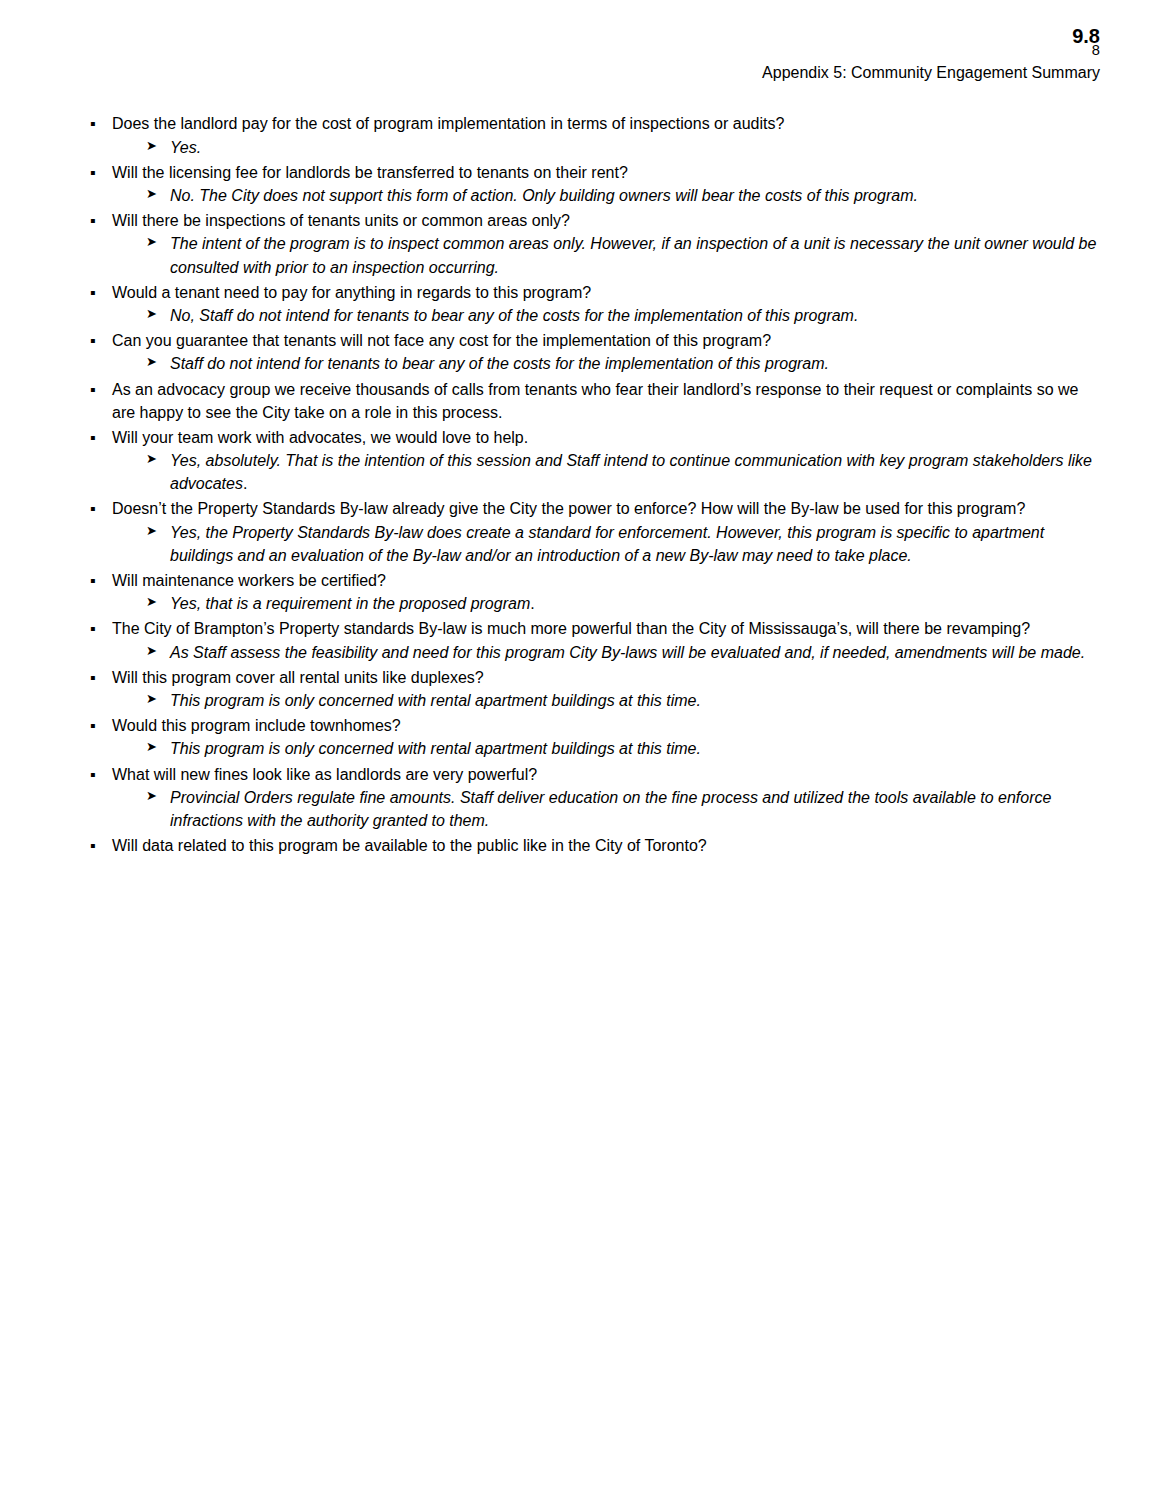9.8
8
Appendix 5: Community Engagement Summary
Does the landlord pay for the cost of program implementation in terms of inspections or audits?
Yes.
Will the licensing fee for landlords be transferred to tenants on their rent?
No. The City does not support this form of action. Only building owners will bear the costs of this program.
Will there be inspections of tenants units or common areas only?
The intent of the program is to inspect common areas only. However, if an inspection of a unit is necessary the unit owner would be consulted with prior to an inspection occurring.
Would a tenant need to pay for anything in regards to this program?
No, Staff do not intend for tenants to bear any of the costs for the implementation of this program.
Can you guarantee that tenants will not face any cost for the implementation of this program?
Staff do not intend for tenants to bear any of the costs for the implementation of this program.
As an advocacy group we receive thousands of calls from tenants who fear their landlord’s response to their request or complaints so we are happy to see the City take on a role in this process.
Will your team work with advocates, we would love to help.
Yes, absolutely. That is the intention of this session and Staff intend to continue communication with key program stakeholders like advocates.
Doesn’t the Property Standards By-law already give the City the power to enforce? How will the By-law be used for this program?
Yes, the Property Standards By-law does create a standard for enforcement. However, this program is specific to apartment buildings and an evaluation of the By-law and/or an introduction of a new By-law may need to take place.
Will maintenance workers be certified?
Yes, that is a requirement in the proposed program.
The City of Brampton’s Property standards By-law is much more powerful than the City of Mississauga’s, will there be revamping?
As Staff assess the feasibility and need for this program City By-laws will be evaluated and, if needed, amendments will be made.
Will this program cover all rental units like duplexes?
This program is only concerned with rental apartment buildings at this time.
Would this program include townhomes?
This program is only concerned with rental apartment buildings at this time.
What will new fines look like as landlords are very powerful?
Provincial Orders regulate fine amounts. Staff deliver education on the fine process and utilized the tools available to enforce infractions with the authority granted to them.
Will data related to this program be available to the public like in the City of Toronto?